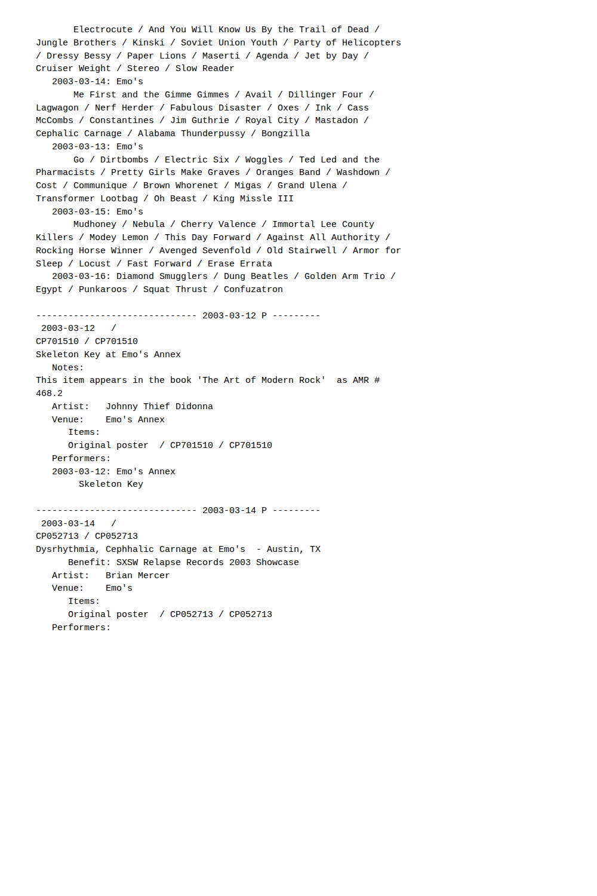Electrocute / And You Will Know Us By the Trail of Dead / 
Jungle Brothers / Kinski / Soviet Union Youth / Party of Helicopters 
/ Dressy Bessy / Paper Lions / Maserti / Agenda / Jet by Day / 
Cruiser Weight / Stereo / Slow Reader
   2003-03-14: Emo's
       Me First and the Gimme Gimmes / Avail / Dillinger Four / 
Lagwagon / Nerf Herder / Fabulous Disaster / Oxes / Ink / Cass 
McCombs / Constantines / Jim Guthrie / Royal City / Mastadon / 
Cephalic Carnage / Alabama Thunderpussy / Bongzilla
   2003-03-13: Emo's
       Go / Dirtbombs / Electric Six / Woggles / Ted Led and the 
Pharmacists / Pretty Girls Make Graves / Oranges Band / Washdown / 
Cost / Communique / Brown Whorenet / Migas / Grand Ulena / 
Transformer Lootbag / Oh Beast / King Missle III
   2003-03-15: Emo's
       Mudhoney / Nebula / Cherry Valence / Immortal Lee County 
Killers / Modey Lemon / This Day Forward / Against All Authority / 
Rocking Horse Winner / Avenged Sevenfold / Old Stairwell / Armor for 
Sleep / Locust / Fast Forward / Erase Errata
   2003-03-16: Diamond Smugglers / Dung Beatles / Golden Arm Trio / 
Egypt / Punkaroos / Squat Thrust / Confuzatron

------------------------------ 2003-03-12 P ---------
 2003-03-12   / 
CP701510 / CP701510
Skeleton Key at Emo's Annex
   Notes: 
This item appears in the book 'The Art of Modern Rock'  as AMR # 
468.2
   Artist:   Johnny Thief Didonna
   Venue:    Emo's Annex
      Items:
      Original poster  / CP701510 / CP701510
   Performers:
   2003-03-12: Emo's Annex
        Skeleton Key

------------------------------ 2003-03-14 P ---------
 2003-03-14   / 
CP052713 / CP052713
Dysrhythmia, Cephhalic Carnage at Emo's  - Austin, TX
      Benefit: SXSW Relapse Records 2003 Showcase
   Artist:   Brian Mercer
   Venue:    Emo's
      Items:
      Original poster  / CP052713 / CP052713
   Performers: